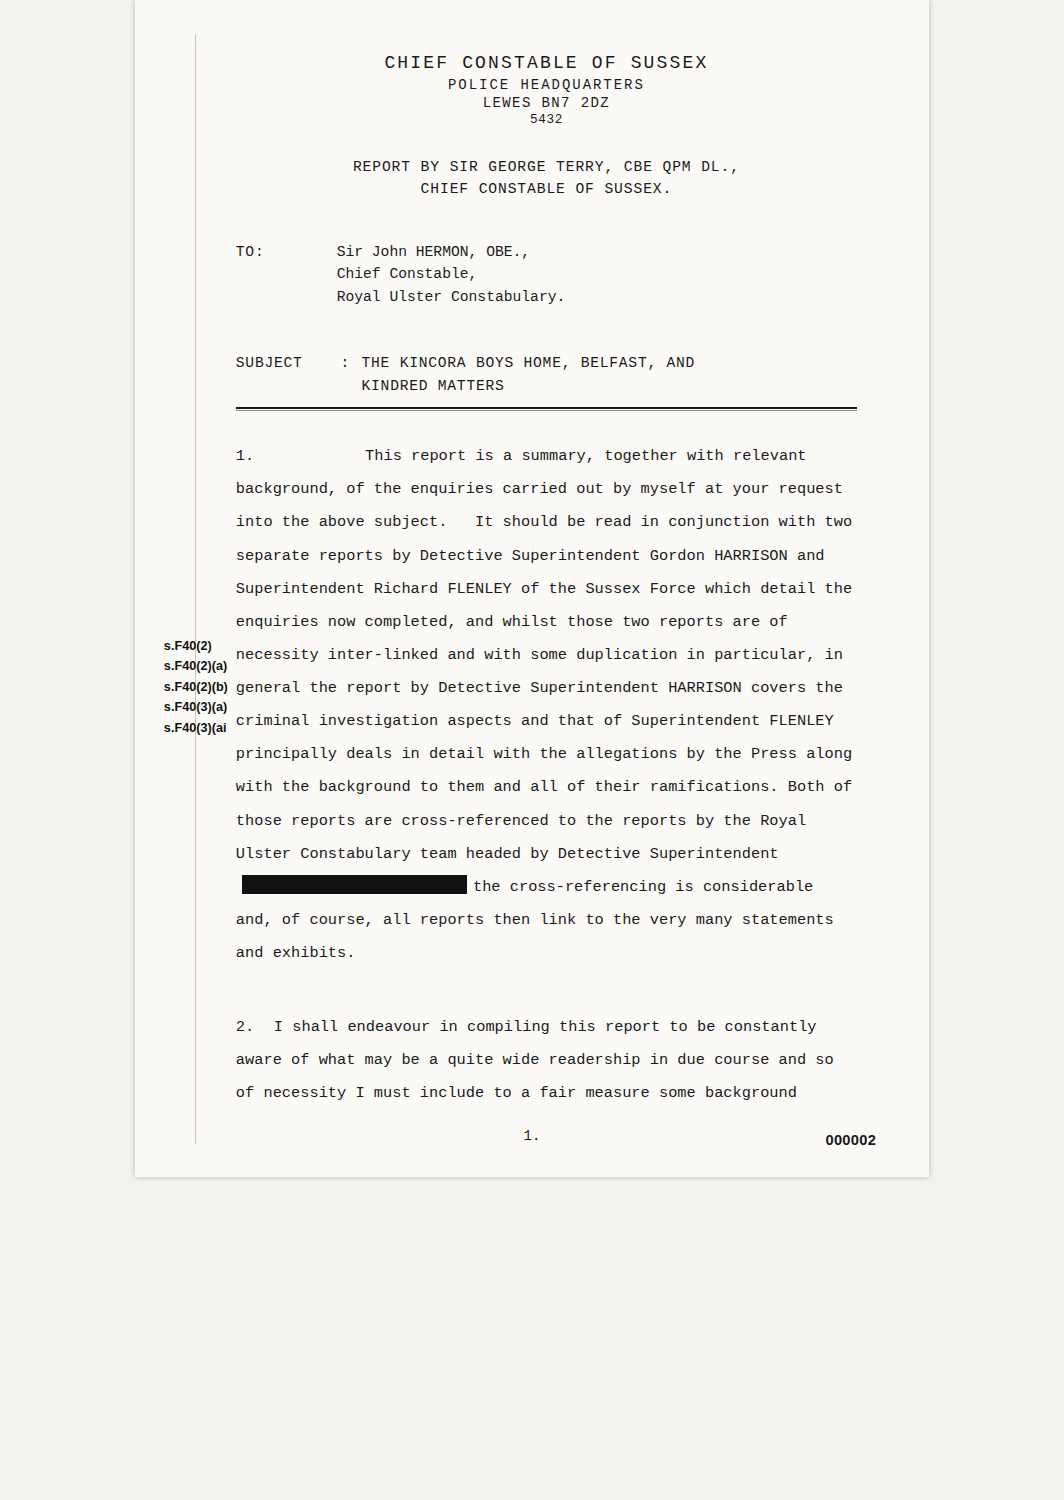CHIEF CONSTABLE OF SUSSEX
POLICE HEADQUARTERS
LEWES BN7 2DZ
5432
REPORT BY SIR GEORGE TERRY, CBE QPM DL.,
CHIEF CONSTABLE OF SUSSEX.
TO:
Sir John HERMON, OBE.,
Chief Constable,
Royal Ulster Constabulary.
SUBJECT
:
THE KINCORA BOYS HOME, BELFAST, AND
KINDRED MATTERS
1. This report is a summary, together with relevant background, of the enquiries carried out by myself at your request into the above subject. It should be read in conjunction with two separate reports by Detective Superintendent Gordon HARRISON and Superintendent Richard FLENLEY of the Sussex Force which detail the enquiries now completed, and whilst those two reports are of necessity inter-linked and with some duplication in particular, in general the report by Detective Superintendent HARRISON covers the criminal investigation aspects and that of Superintendent FLENLEY principally deals in detail with the allegations by the Press along with the background to them and all of their ramifications. Both of those reports are cross-referenced to the reports by the Royal Ulster Constabulary team headed by Detective Superintendent the cross-referencing is considerable and, of course, all reports then link to the very many statements and exhibits.
s.F40(2)
s.F40(2)(a)
s.F40(2)(b)
s.F40(3)(a)
s.F40(3)(ai
2. I shall endeavour in compiling this report to be constantly aware of what may be a quite wide readership in due course and so of necessity I must include to a fair measure some background
1.
000002